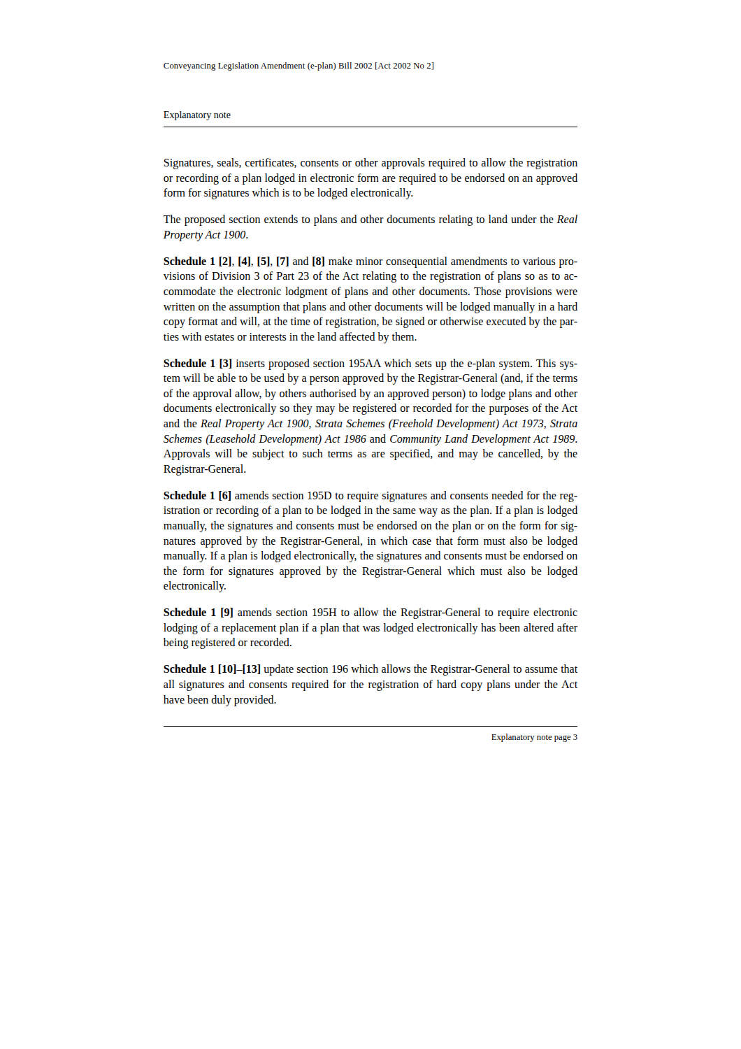Conveyancing Legislation Amendment (e-plan) Bill 2002 [Act 2002 No 2]
Explanatory note
Signatures, seals, certificates, consents or other approvals required to allow the registration or recording of a plan lodged in electronic form are required to be endorsed on an approved form for signatures which is to be lodged electronically.
The proposed section extends to plans and other documents relating to land under the Real Property Act 1900.
Schedule 1 [2], [4], [5], [7] and [8] make minor consequential amendments to various provisions of Division 3 of Part 23 of the Act relating to the registration of plans so as to accommodate the electronic lodgment of plans and other documents. Those provisions were written on the assumption that plans and other documents will be lodged manually in a hard copy format and will, at the time of registration, be signed or otherwise executed by the parties with estates or interests in the land affected by them.
Schedule 1 [3] inserts proposed section 195AA which sets up the e-plan system. This system will be able to be used by a person approved by the Registrar-General (and, if the terms of the approval allow, by others authorised by an approved person) to lodge plans and other documents electronically so they may be registered or recorded for the purposes of the Act and the Real Property Act 1900, Strata Schemes (Freehold Development) Act 1973, Strata Schemes (Leasehold Development) Act 1986 and Community Land Development Act 1989. Approvals will be subject to such terms as are specified, and may be cancelled, by the Registrar-General.
Schedule 1 [6] amends section 195D to require signatures and consents needed for the registration or recording of a plan to be lodged in the same way as the plan. If a plan is lodged manually, the signatures and consents must be endorsed on the plan or on the form for signatures approved by the Registrar-General, in which case that form must also be lodged manually. If a plan is lodged electronically, the signatures and consents must be endorsed on the form for signatures approved by the Registrar-General which must also be lodged electronically.
Schedule 1 [9] amends section 195H to allow the Registrar-General to require electronic lodging of a replacement plan if a plan that was lodged electronically has been altered after being registered or recorded.
Schedule 1 [10]–[13] update section 196 which allows the Registrar-General to assume that all signatures and consents required for the registration of hard copy plans under the Act have been duly provided.
Explanatory note page 3